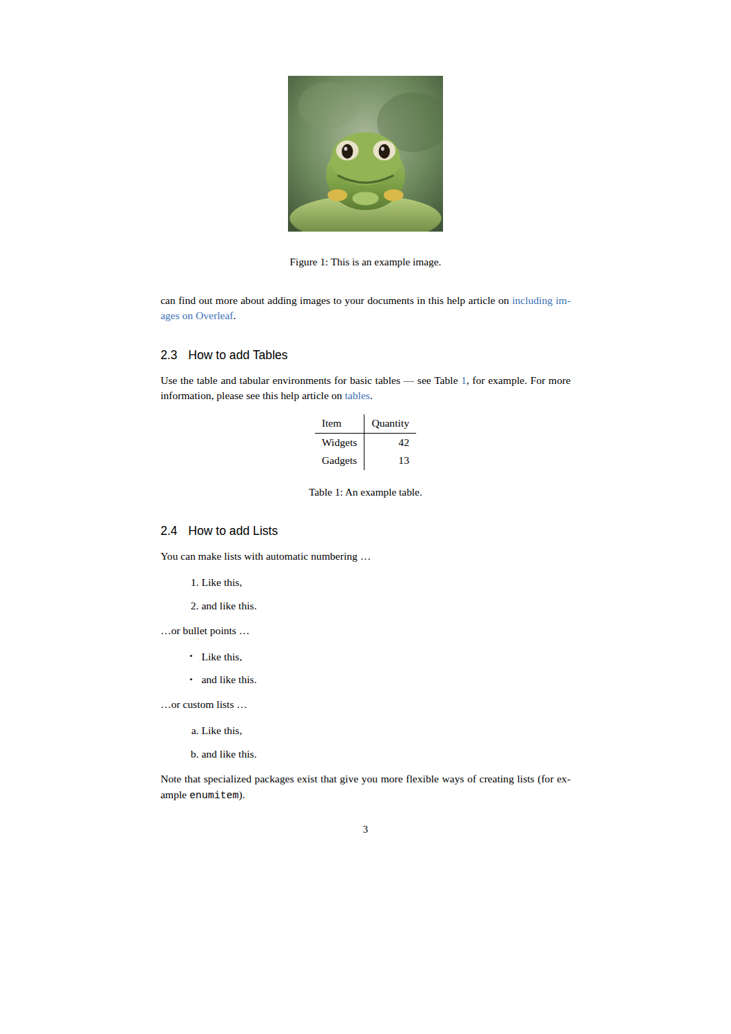Figure 1: This is an example image.
can find out more about adding images to your documents in this help article on including images on Overleaf.
2.3 How to add Tables
Use the table and tabular environments for basic tables — see Table 1, for example. For more information, please see this help article on tables.
| Item | Quantity |
| --- | --- |
| Widgets | 42 |
| Gadgets | 13 |
Table 1: An example table.
2.4 How to add Lists
You can make lists with automatic numbering …
Like this,
and like this.
…or bullet points …
Like this,
and like this.
…or custom lists …
Like this,
and like this.
Note that specialized packages exist that give you more flexible ways of creating lists (for example enumitem).
3